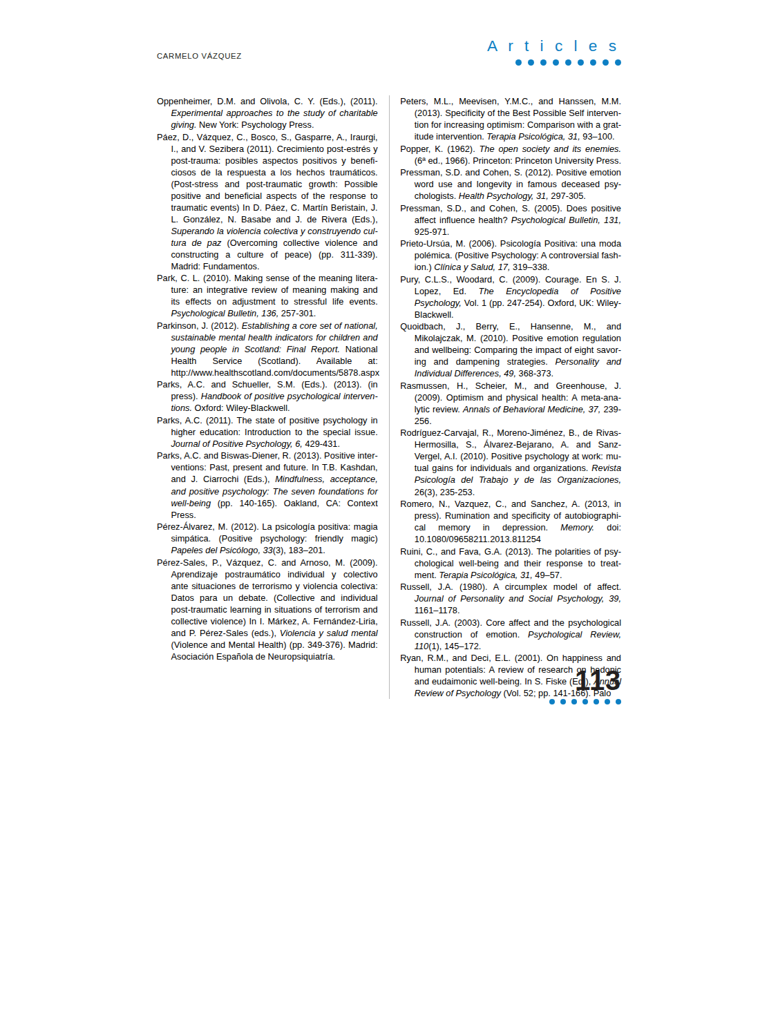CARMELO VÁZQUEZ
A r t i c l e s
Oppenheimer, D.M. and Olivola, C. Y. (Eds.), (2011). Experimental approaches to the study of charitable giving. New York: Psychology Press.
Páez, D., Vázquez, C., Bosco, S., Gasparre, A., Iraurgi, I., and V. Sezibera (2011). Crecimiento post-estrés y post-trauma: posibles aspectos positivos y beneficiosos de la respuesta a los hechos traumáticos. (Post-stress and post-traumatic growth: Possible positive and beneficial aspects of the response to traumatic events) In D. Páez, C. Martín Beristain, J. L. González, N. Basabe and J. de Rivera (Eds.), Superando la violencia colectiva y construyendo cultura de paz (Overcoming collective violence and constructing a culture of peace) (pp. 311-339). Madrid: Fundamentos.
Park, C. L. (2010). Making sense of the meaning literature: an integrative review of meaning making and its effects on adjustment to stressful life events. Psychological Bulletin, 136, 257-301.
Parkinson, J. (2012). Establishing a core set of national, sustainable mental health indicators for children and young people in Scotland: Final Report. National Health Service (Scotland). Available at: http://www.healthscotland.com/documents/5878.aspx
Parks, A.C. and Schueller, S.M. (Eds.). (2013). (in press). Handbook of positive psychological interventions. Oxford: Wiley-Blackwell.
Parks, A.C. (2011). The state of positive psychology in higher education: Introduction to the special issue. Journal of Positive Psychology, 6, 429-431.
Parks, A.C. and Biswas-Diener, R. (2013). Positive interventions: Past, present and future. In T.B. Kashdan, and J. Ciarrochi (Eds.), Mindfulness, acceptance, and positive psychology: The seven foundations for well-being (pp. 140-165). Oakland, CA: Context Press.
Pérez-Álvarez, M. (2012). La psicología positiva: magia simpática. (Positive psychology: friendly magic) Papeles del Psicólogo, 33(3), 183–201.
Pérez-Sales, P., Vázquez, C. and Arnoso, M. (2009). Aprendizaje postraumático individual y colectivo ante situaciones de terrorismo y violencia colectiva: Datos para un debate. (Collective and individual post-traumatic learning in situations of terrorism and collective violence) In I. Márkez, A. Fernández-Liria, and P. Pérez-Sales (eds.), Violencia y salud mental (Violence and Mental Health) (pp. 349-376). Madrid: Asociación Española de Neuropsiquiatría.
Peters, M.L., Meevisen, Y.M.C., and Hanssen, M.M. (2013). Specificity of the Best Possible Self intervention for increasing optimism: Comparison with a gratitude intervention. Terapia Psicológica, 31, 93–100.
Popper, K. (1962). The open society and its enemies. (6ª ed., 1966). Princeton: Princeton University Press.
Pressman, S.D. and Cohen, S. (2012). Positive emotion word use and longevity in famous deceased psychologists. Health Psychology, 31, 297-305.
Pressman, S.D., and Cohen, S. (2005). Does positive affect influence health? Psychological Bulletin, 131, 925-971.
Prieto-Ursúa, M. (2006). Psicología Positiva: una moda polémica. (Positive Psychology: A controversial fashion.) Clínica y Salud, 17, 319–338.
Pury, C.L.S., Woodard, C. (2009). Courage. En S. J. Lopez, Ed. The Encyclopedia of Positive Psychology, Vol. 1 (pp. 247-254). Oxford, UK: Wiley-Blackwell.
Quoidbach, J., Berry, E., Hansenne, M., and Mikolajczak, M. (2010). Positive emotion regulation and wellbeing: Comparing the impact of eight savoring and dampening strategies. Personality and Individual Differences, 49, 368-373.
Rasmussen, H., Scheier, M., and Greenhouse, J. (2009). Optimism and physical health: A meta-analytic review. Annals of Behavioral Medicine, 37, 239-256.
Rodríguez-Carvajal, R., Moreno-Jiménez, B., de Rivas-Hermosilla, S., Álvarez-Bejarano, A. and Sanz-Vergel, A.I. (2010). Positive psychology at work: mutual gains for individuals and organizations. Revista Psicología del Trabajo y de las Organizaciones, 26(3), 235-253.
Romero, N., Vazquez, C., and Sanchez, A. (2013, in press). Rumination and specificity of autobiographical memory in depression. Memory. doi: 10.1080/09658211.2013.811254
Ruini, C., and Fava, G.A. (2013). The polarities of psychological well-being and their response to treatment. Terapia Psicológica, 31, 49–57.
Russell, J.A. (1980). A circumplex model of affect. Journal of Personality and Social Psychology, 39, 1161–1178.
Russell, J.A. (2003). Core affect and the psychological construction of emotion. Psychological Review, 110(1), 145–172.
Ryan, R.M., and Deci, E.L. (2001). On happiness and human potentials: A review of research on hedonic and eudaimonic well-being. In S. Fiske (Ed.), Annual Review of Psychology (Vol. 52; pp. 141-166). Palo
113